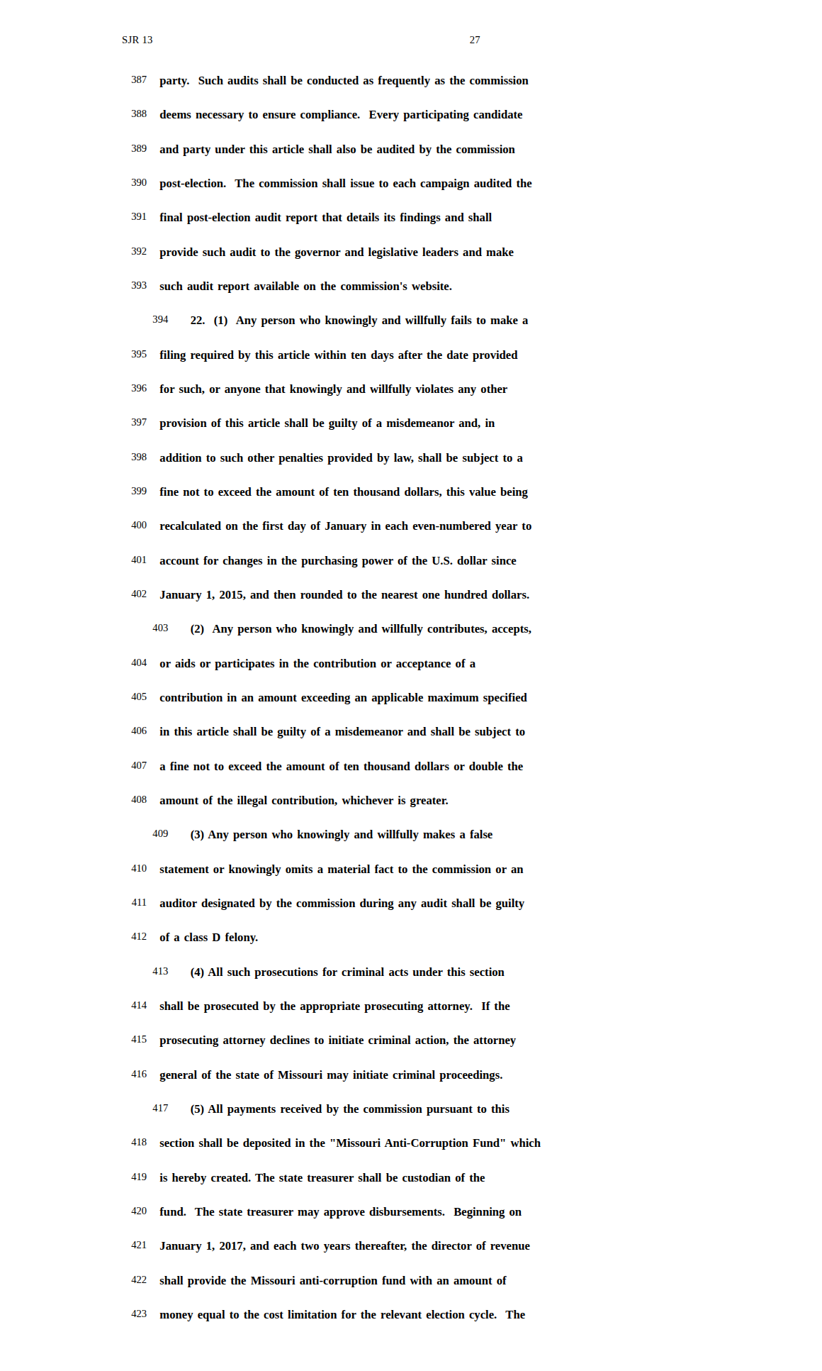SJR 13 27
party. Such audits shall be conducted as frequently as the commission
deems necessary to ensure compliance. Every participating candidate
and party under this article shall also be audited by the commission
post-election. The commission shall issue to each campaign audited the
final post-election audit report that details its findings and shall
provide such audit to the governor and legislative leaders and make
such audit report available on the commission's website.
22. (1) Any person who knowingly and willfully fails to make a
filing required by this article within ten days after the date provided
for such, or anyone that knowingly and willfully violates any other
provision of this article shall be guilty of a misdemeanor and, in
addition to such other penalties provided by law, shall be subject to a
fine not to exceed the amount of ten thousand dollars, this value being
recalculated on the first day of January in each even-numbered year to
account for changes in the purchasing power of the U.S. dollar since
January 1, 2015, and then rounded to the nearest one hundred dollars.
(2) Any person who knowingly and willfully contributes, accepts,
or aids or participates in the contribution or acceptance of a
contribution in an amount exceeding an applicable maximum specified
in this article shall be guilty of a misdemeanor and shall be subject to
a fine not to exceed the amount of ten thousand dollars or double the
amount of the illegal contribution, whichever is greater.
(3) Any person who knowingly and willfully makes a false
statement or knowingly omits a material fact to the commission or an
auditor designated by the commission during any audit shall be guilty
of a class D felony.
(4) All such prosecutions for criminal acts under this section
shall be prosecuted by the appropriate prosecuting attorney. If the
prosecuting attorney declines to initiate criminal action, the attorney
general of the state of Missouri may initiate criminal proceedings.
(5) All payments received by the commission pursuant to this
section shall be deposited in the "Missouri Anti-Corruption Fund" which
is hereby created. The state treasurer shall be custodian of the
fund. The state treasurer may approve disbursements. Beginning on
January 1, 2017, and each two years thereafter, the director of revenue
shall provide the Missouri anti-corruption fund with an amount of
money equal to the cost limitation for the relevant election cycle. The